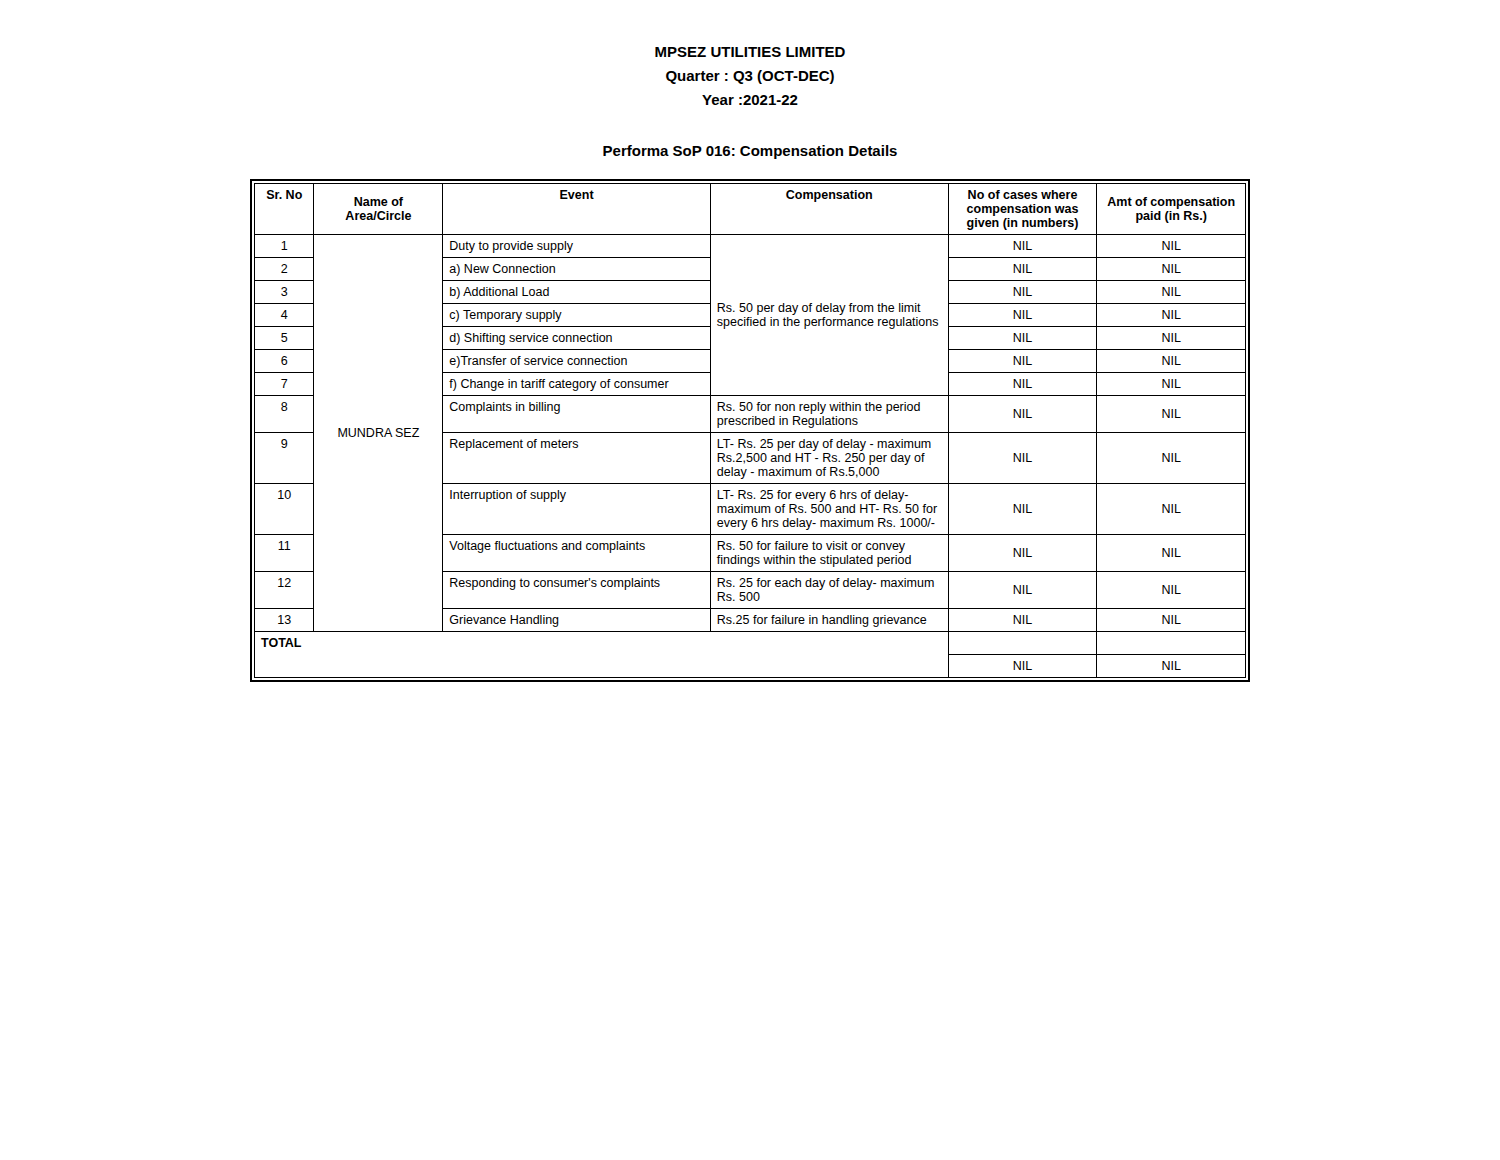MPSEZ UTILITIES LIMITED
Quarter : Q3 (OCT-DEC)
Year :2021-22
Performa SoP 016: Compensation Details
| Sr. No | Name of Area/Circle | Event | Compensation | No of cases where compensation was given (in numbers) | Amt of compensation paid (in Rs.) |
| --- | --- | --- | --- | --- | --- |
| 1 | MUNDRA SEZ | Duty to provide supply | Rs. 50 per day of delay from the limit specified in the performance regulations | NIL | NIL |
| 2 | a) New Connection | NIL | NIL |
| 3 | b) Additional Load | NIL | NIL |
| 4 | c) Temporary supply | NIL | NIL |
| 5 | d) Shifting service connection | NIL | NIL |
| 6 | e)Transfer of service connection | NIL | NIL |
| 7 | f) Change in tariff category of consumer | NIL | NIL |
| 8 | Complaints in billing | Rs. 50 for non reply within the period prescribed in Regulations | NIL | NIL |
| 9 | Replacement of meters | LT- Rs. 25 per day of delay - maximum Rs.2,500 and HT - Rs. 250 per day of delay - maximum of Rs.5,000 | NIL | NIL |
| 10 | Interruption of supply | LT- Rs. 25 for every 6 hrs of delay- maximum of Rs. 500 and HT- Rs. 50 for every 6 hrs delay- maximum Rs. 1000/- | NIL | NIL |
| 11 | Voltage fluctuations and complaints | Rs. 50 for failure to visit or convey findings within the stipulated period | NIL | NIL |
| 12 | Responding to consumer's complaints | Rs. 25 for each day of delay- maximum Rs. 500 | NIL | NIL |
| 13 | Grievance Handling | Rs.25 for failure in handling grievance | NIL | NIL |
| TOTAL | | |
| | NIL | NIL |